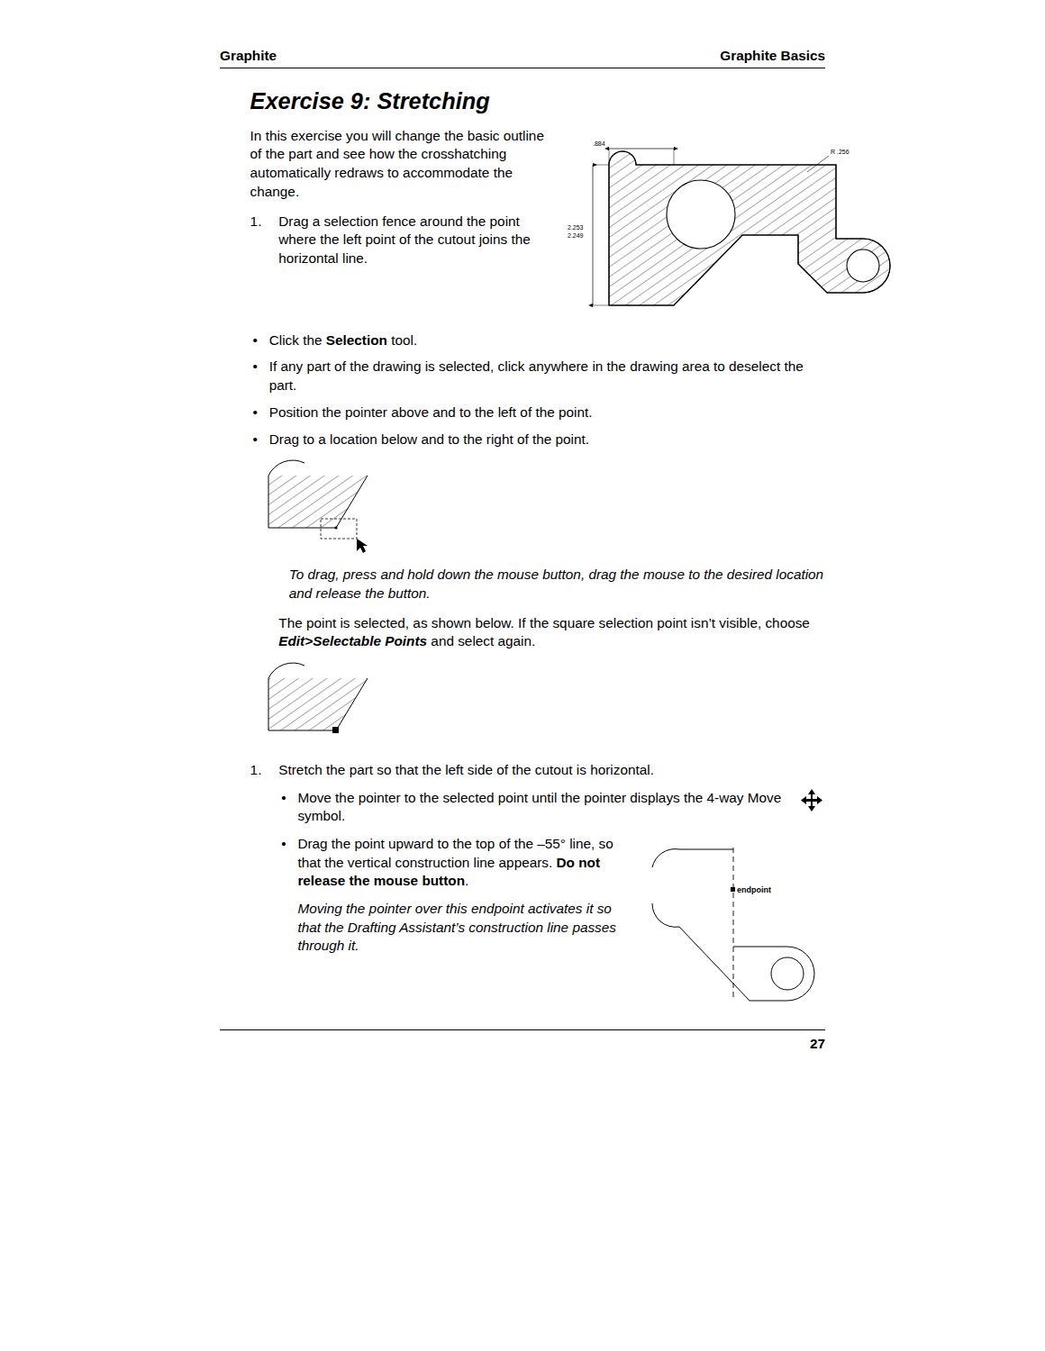Graphite Graphite Basics
Exercise 9: Stretching
In this exercise you will change the basic outline of the part and see how the crosshatching automatically redraws to accommodate the change.
Drag a selection fence around the point where the left point of the cutout joins the horizontal line.
.884 R .256 2.253 2.249
Click the Selection tool.
If any part of the drawing is selected, click anywhere in the drawing area to deselect the part.
Position the pointer above and to the left of the point.
Drag to a location below and to the right of the point.
To drag, press and hold down the mouse button, drag the mouse to the desired location and release the button.
The point is selected, as shown below. If the square selection point isn’t visible, choose Edit>Selectable Points and select again.
Stretch the part so that the left side of the cutout is horizontal.
Move the pointer to the selected point until the pointer displays the 4-way Move symbol.
Drag the point upward to the top of the –55° line, so that the vertical construction line appears. Do not release the mouse button.
Moving the pointer over this endpoint activates it so that the Drafting Assistant’s construction line passes through it.
endpoint
27